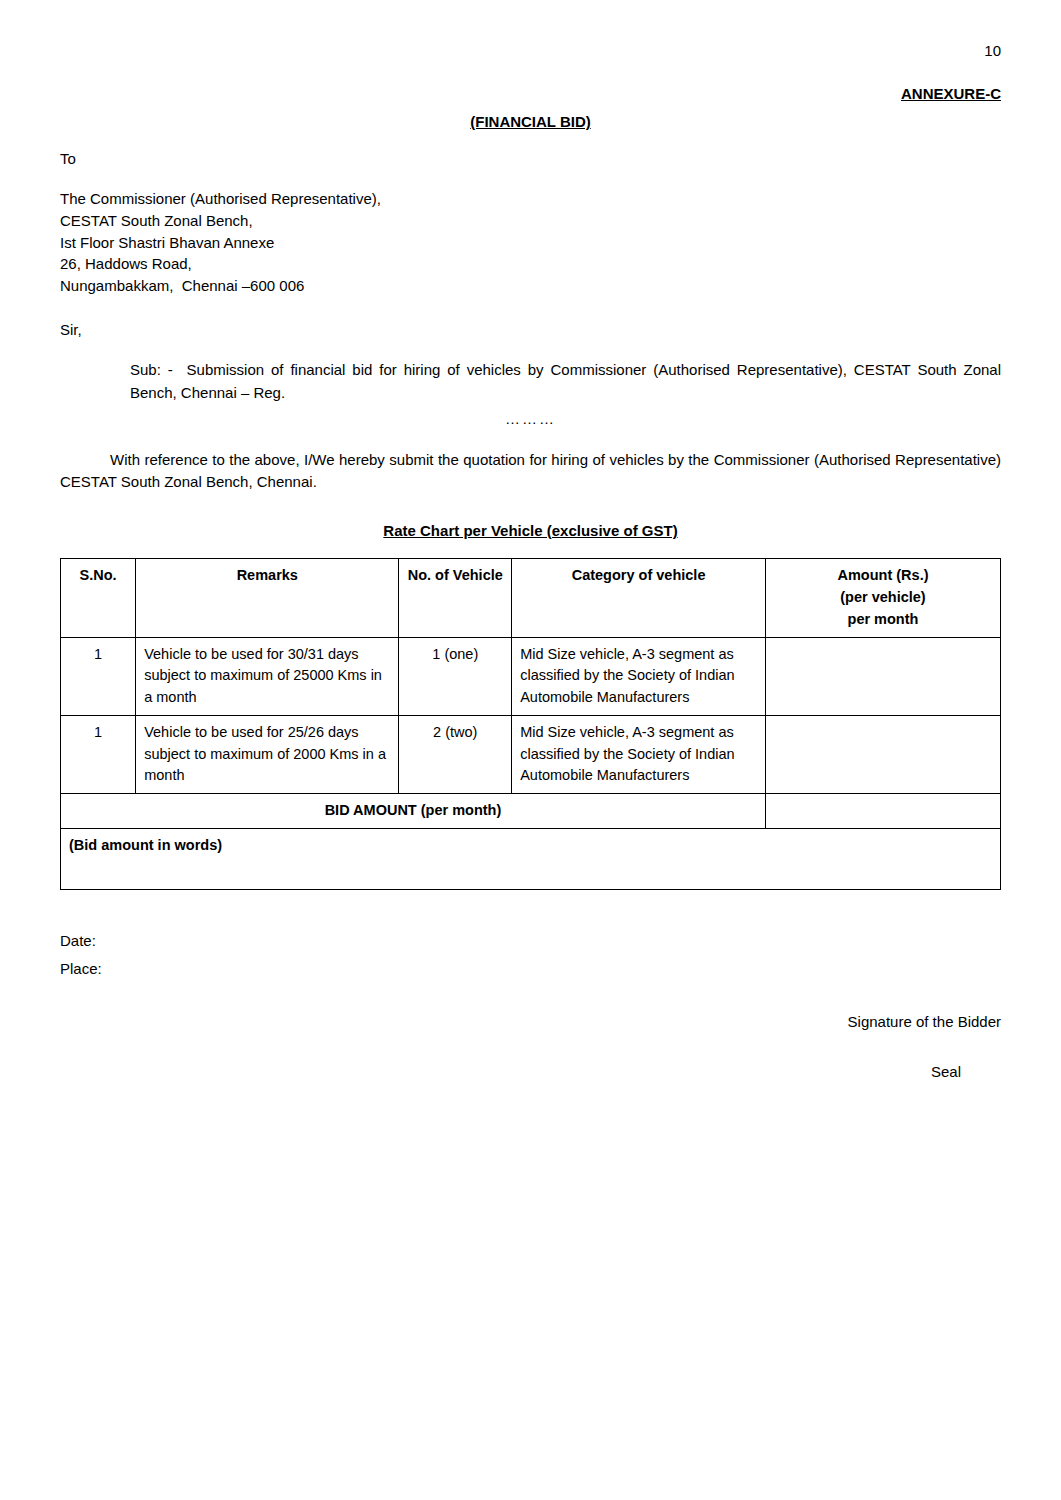10
ANNEXURE-C
(FINANCIAL BID)
To
The Commissioner (Authorised Representative),
CESTAT South Zonal Bench,
Ist Floor Shastri Bhavan Annexe
26, Haddows Road,
Nungambakkam, Chennai –600 006
Sir,
Sub: - Submission of financial bid for hiring of vehicles by Commissioner (Authorised Representative), CESTAT South Zonal Bench, Chennai – Reg.
………
With reference to the above, I/We hereby submit the quotation for hiring of vehicles by the Commissioner (Authorised Representative) CESTAT South Zonal Bench, Chennai.
Rate Chart per Vehicle (exclusive of GST)
| S.No. | Remarks | No. of Vehicle | Category of vehicle | Amount (Rs.) (per vehicle) per month |
| --- | --- | --- | --- | --- |
| 1 | Vehicle to be used for 30/31 days subject to maximum of 25000 Kms in a month | 1 (one) | Mid Size vehicle, A-3 segment as classified by the Society of Indian Automobile Manufacturers | |
| 1 | Vehicle to be used for 25/26 days subject to maximum of 2000 Kms in a month | 2 (two) | Mid Size vehicle, A-3 segment as classified by the Society of Indian Automobile Manufacturers | |
| BID AMOUNT (per month) | |
| (Bid amount in words) |
Date:
Place:
Signature of the Bidder
Seal